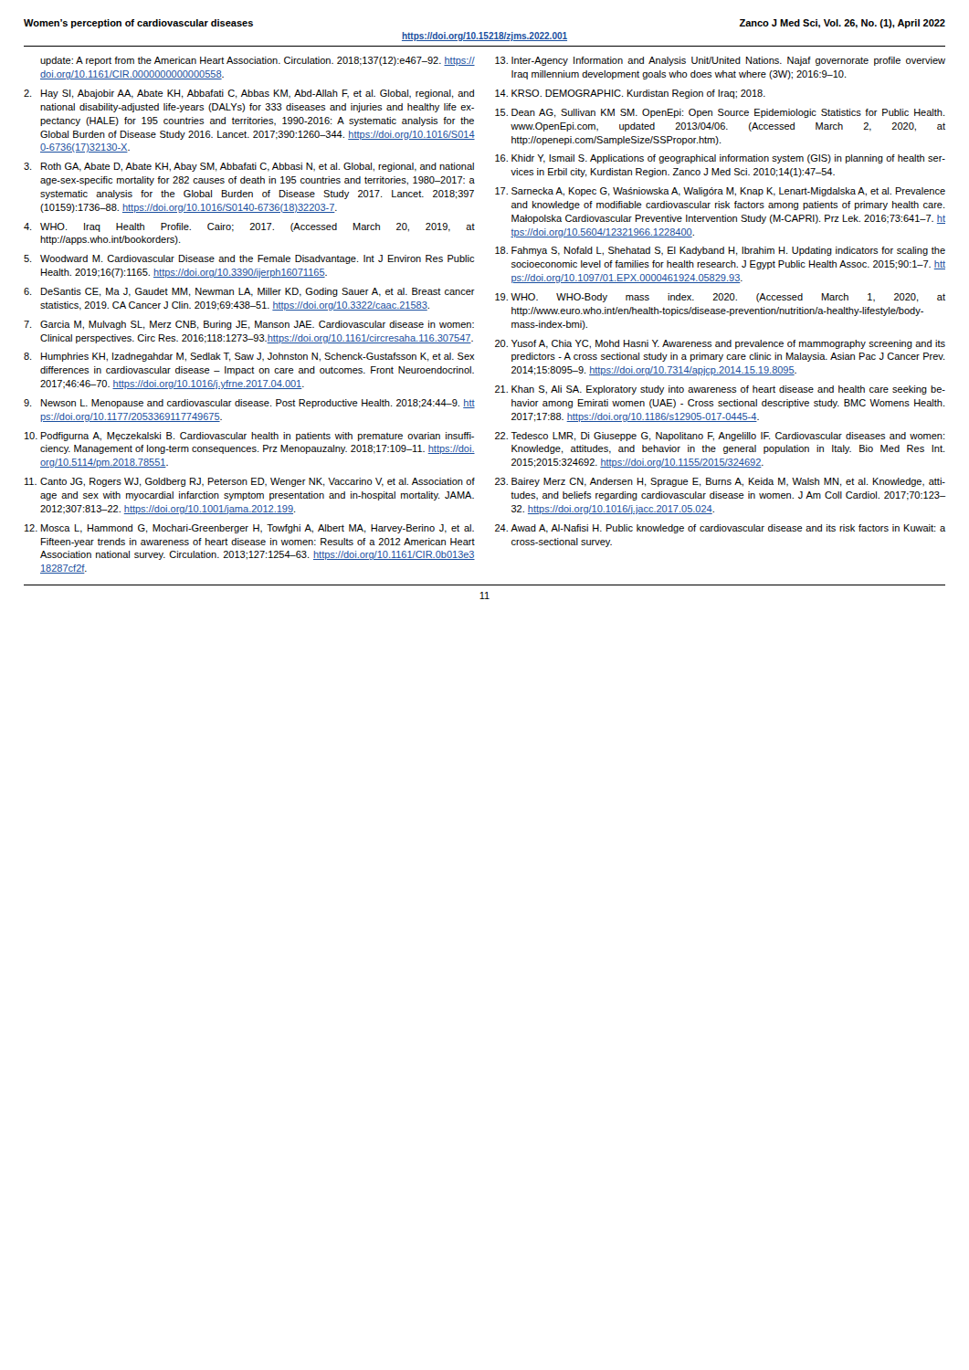Women’s perception of cardiovascular diseases
Zanco J Med Sci, Vol. 26, No. (1), April 2022
https://doi.org/10.15218/zjms.2022.001
update: A report from the American Heart Association. Circulation. 2018;137(12):e467–92. https://doi.org/10.1161/CIR.0000000000000558.
2. Hay SI, Abajobir AA, Abate KH, Abbafati C, Abbas KM, Abd-Allah F, et al. Global, regional, and national disability-adjusted life-years (DALYs) for 333 diseases and injuries and healthy life expectancy (HALE) for 195 countries and territories, 1990-2016: A systematic analysis for the Global Burden of Disease Study 2016. Lancet. 2017;390:1260–344. https://doi.org/10.1016/S0140-6736(17)32130-X.
3. Roth GA, Abate D, Abate KH, Abay SM, Abbafati C, Abbasi N, et al. Global, regional, and national age-sex-specific mortality for 282 causes of death in 195 countries and territories, 1980–2017: a systematic analysis for the Global Burden of Disease Study 2017. Lancet. 2018;397 (10159):1736–88. https://doi.org/10.1016/S0140-6736(18)32203-7.
4. WHO. Iraq Health Profile. Cairo; 2017. (Accessed March 20, 2019, at http://apps.who.int/bookorders).
5. Woodward M. Cardiovascular Disease and the Female Disadvantage. Int J Environ Res Public Health. 2019;16(7):1165. https://doi.org/10.3390/ijerph16071165.
6. DeSantis CE, Ma J, Gaudet MM, Newman LA, Miller KD, Goding Sauer A, et al. Breast cancer statistics, 2019. CA Cancer J Clin. 2019;69:438–51. https://doi.org/10.3322/caac.21583.
7. Garcia M, Mulvagh SL, Merz CNB, Buring JE, Manson JAE. Cardiovascular disease in women: Clinical perspectives. Circ Res. 2016;118:1273–93.https://doi.org/10.1161/circresaha.116.307547.
8. Humphries KH, Izadnegahdar M, Sedlak T, Saw J, Johnston N, Schenck-Gustafsson K, et al. Sex differences in cardiovascular disease – Impact on care and outcomes. Front Neuroendocrinol. 2017;46:46–70. https://doi.org/10.1016/j.yfrne.2017.04.001.
9. Newson L. Menopause and cardiovascular disease. Post Reproductive Health. 2018;24:44–9. https://doi.org/10.1177/2053369117749675.
10. Podfigurna A, Męczekalski B. Cardiovascular health in patients with premature ovarian insufficiency. Management of long-term consequences. Prz Menopauzalny. 2018;17:109–11. https://doi.org/10.5114/pm.2018.78551.
11. Canto JG, Rogers WJ, Goldberg RJ, Peterson ED, Wenger NK, Vaccarino V, et al. Association of age and sex with myocardial infarction symptom presentation and in-hospital mortality. JAMA. 2012;307:813–22. https://doi.org/10.1001/jama.2012.199.
12. Mosca L, Hammond G, Mochari-Greenberger H, Towfghi A, Albert MA, Harvey-Berino J, et al. Fifteen-year trends in awareness of heart disease in women: Results of a 2012 American Heart Association national survey. Circulation. 2013;127:1254–63. https://doi.org/10.1161/CIR.0b013e318287cf2f.
13. Inter-Agency Information and Analysis Unit/United Nations. Najaf governorate profile overview Iraq millennium development goals who does what where (3W); 2016:9–10.
14. KRSO. DEMOGRAPHIC. Kurdistan Region of Iraq; 2018.
15. Dean AG, Sullivan KM SM. OpenEpi: Open Source Epidemiologic Statistics for Public Health. www.OpenEpi.com, updated 2013/04/06. (Accessed March 2, 2020, at http://openepi.com/SampleSize/SSPropor.htm).
16. Khidr Y, Ismail S. Applications of geographical information system (GIS) in planning of health services in Erbil city, Kurdistan Region. Zanco J Med Sci. 2010;14(1):47–54.
17. Sarnecka A, Kopec G, Waśniowska A, Waligóra M, Knap K, Lenart-Migdalska A, et al. Prevalence and knowledge of modifiable cardiovascular risk factors among patients of primary health care. Małopolska Cardiovascular Preventive Intervention Study (M-CAPRI). Prz Lek. 2016;73:641–7. https://doi.org/10.5604/12321966.1228400.
18. Fahmya S, Nofald L, Shehatad S, El Kadyband H, Ibrahim H. Updating indicators for scaling the socioeconomic level of families for health research. J Egypt Public Health Assoc. 2015;90:1–7. https://doi.org/10.1097/01.EPX.0000461924.05829.93.
19. WHO. WHO-Body mass index. 2020. (Accessed March 1, 2020, at http://www.euro.who.int/en/health-topics/disease-prevention/nutrition/a-healthy-lifestyle/body-mass-index-bmi).
20. Yusof A, Chia YC, Mohd Hasni Y. Awareness and prevalence of mammography screening and its predictors - A cross sectional study in a primary care clinic in Malaysia. Asian Pac J Cancer Prev. 2014;15:8095–9. https://doi.org/10.7314/apjcp.2014.15.19.8095.
21. Khan S, Ali SA. Exploratory study into awareness of heart disease and health care seeking behavior among Emirati women (UAE) - Cross sectional descriptive study. BMC Womens Health. 2017;17:88. https://doi.org/10.1186/s12905-017-0445-4.
22. Tedesco LMR, Di Giuseppe G, Napolitano F, Angelillo IF. Cardiovascular diseases and women: Knowledge, attitudes, and behavior in the general population in Italy. Bio Med Res Int. 2015;2015:324692. https://doi.org/10.1155/2015/324692.
23. Bairey Merz CN, Andersen H, Sprague E, Burns A, Keida M, Walsh MN, et al. Knowledge, attitudes, and beliefs regarding cardiovascular disease in women. J Am Coll Cardiol. 2017;70:123–32. https://doi.org/10.1016/j.jacc.2017.05.024.
24. Awad A, Al-Nafisi H. Public knowledge of cardiovascular disease and its risk factors in Kuwait: a cross-sectional survey.
11